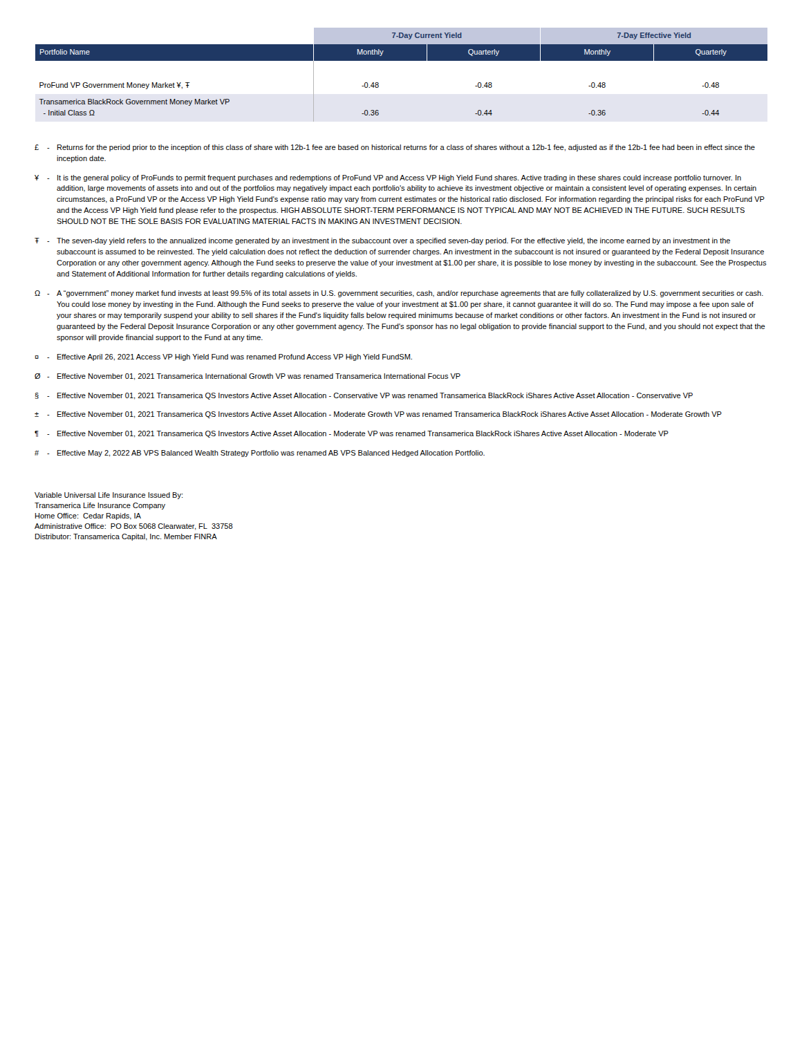| | 7-Day Current Yield | 7-Day Effective Yield |
| --- | --- | --- |
| Portfolio Name | Monthly | Quarterly | Monthly | Quarterly |
| ProFund VP Government Money Market ¥, Ŧ | -0.48 | -0.48 | -0.48 | -0.48 |
| Transamerica BlackRock Government Money Market VP - Initial Class Ω | -0.36 | -0.44 | -0.36 | -0.44 |
£
-
Returns for the period prior to the inception of this class of share with 12b-1 fee are based on historical returns for a class of shares without a 12b-1 fee, adjusted as if the 12b-1 fee had been in effect since the inception date.
¥
-
It is the general policy of ProFunds to permit frequent purchases and redemptions of ProFund VP and Access VP High Yield Fund shares. Active trading in these shares could increase portfolio turnover. In addition, large movements of assets into and out of the portfolios may negatively impact each portfolio's ability to achieve its investment objective or maintain a consistent level of operating expenses. In certain circumstances, a ProFund VP or the Access VP High Yield Fund's expense ratio may vary from current estimates or the historical ratio disclosed. For information regarding the principal risks for each ProFund VP and the Access VP High Yield fund please refer to the prospectus. HIGH ABSOLUTE SHORT-TERM PERFORMANCE IS NOT TYPICAL AND MAY NOT BE ACHIEVED IN THE FUTURE. SUCH RESULTS SHOULD NOT BE THE SOLE BASIS FOR EVALUATING MATERIAL FACTS IN MAKING AN INVESTMENT DECISION.
Ŧ
-
The seven-day yield refers to the annualized income generated by an investment in the subaccount over a specified seven-day period. For the effective yield, the income earned by an investment in the subaccount is assumed to be reinvested. The yield calculation does not reflect the deduction of surrender charges. An investment in the subaccount is not insured or guaranteed by the Federal Deposit Insurance Corporation or any other government agency. Although the Fund seeks to preserve the value of your investment at $1.00 per share, it is possible to lose money by investing in the subaccount. See the Prospectus and Statement of Additional Information for further details regarding calculations of yields.
Ω
-
A “government” money market fund invests at least 99.5% of its total assets in U.S. government securities, cash, and/or repurchase agreements that are fully collateralized by U.S. government securities or cash. You could lose money by investing in the Fund. Although the Fund seeks to preserve the value of your investment at $1.00 per share, it cannot guarantee it will do so. The Fund may impose a fee upon sale of your shares or may temporarily suspend your ability to sell shares if the Fund's liquidity falls below required minimums because of market conditions or other factors. An investment in the Fund is not insured or guaranteed by the Federal Deposit Insurance Corporation or any other government agency. The Fund's sponsor has no legal obligation to provide financial support to the Fund, and you should not expect that the sponsor will provide financial support to the Fund at any time.
¤
-
Effective April 26, 2021 Access VP High Yield Fund was renamed Profund Access VP High Yield FundSM.
Ø
-
Effective November 01, 2021 Transamerica International Growth VP was renamed Transamerica International Focus VP
§
-
Effective November 01, 2021 Transamerica QS Investors Active Asset Allocation - Conservative VP was renamed Transamerica BlackRock iShares Active Asset Allocation - Conservative VP
±
-
Effective November 01, 2021 Transamerica QS Investors Active Asset Allocation - Moderate Growth VP was renamed Transamerica BlackRock iShares Active Asset Allocation - Moderate Growth VP
¶
-
Effective November 01, 2021 Transamerica QS Investors Active Asset Allocation - Moderate VP was renamed Transamerica BlackRock iShares Active Asset Allocation - Moderate VP
#
-
Effective May 2, 2022 AB VPS Balanced Wealth Strategy Portfolio was renamed AB VPS Balanced Hedged Allocation Portfolio.
Variable Universal Life Insurance Issued By:
Transamerica Life Insurance Company
Home Office: Cedar Rapids, IA
Administrative Office: PO Box 5068 Clearwater, FL 33758
Distributor: Transamerica Capital, Inc. Member FINRA